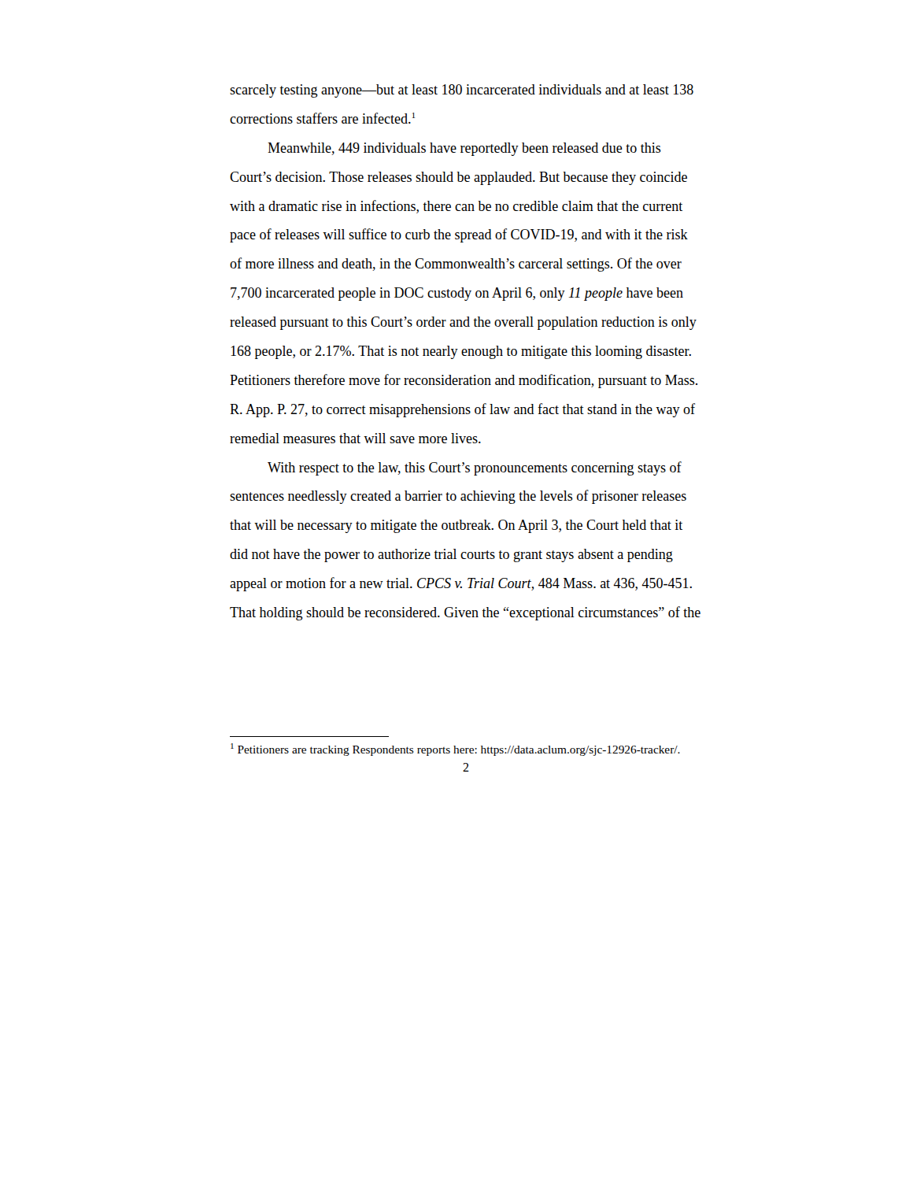scarcely testing anyone—but at least 180 incarcerated individuals and at least 138 corrections staffers are infected.1
Meanwhile, 449 individuals have reportedly been released due to this Court’s decision. Those releases should be applauded. But because they coincide with a dramatic rise in infections, there can be no credible claim that the current pace of releases will suffice to curb the spread of COVID-19, and with it the risk of more illness and death, in the Commonwealth’s carceral settings. Of the over 7,700 incarcerated people in DOC custody on April 6, only 11 people have been released pursuant to this Court’s order and the overall population reduction is only 168 people, or 2.17%. That is not nearly enough to mitigate this looming disaster. Petitioners therefore move for reconsideration and modification, pursuant to Mass. R. App. P. 27, to correct misapprehensions of law and fact that stand in the way of remedial measures that will save more lives.
With respect to the law, this Court’s pronouncements concerning stays of sentences needlessly created a barrier to achieving the levels of prisoner releases that will be necessary to mitigate the outbreak. On April 3, the Court held that it did not have the power to authorize trial courts to grant stays absent a pending appeal or motion for a new trial. CPCS v. Trial Court, 484 Mass. at 436, 450-451. That holding should be reconsidered. Given the “exceptional circumstances” of the
1 Petitioners are tracking Respondents reports here: https://data.aclum.org/sjc-12926-tracker/.
2